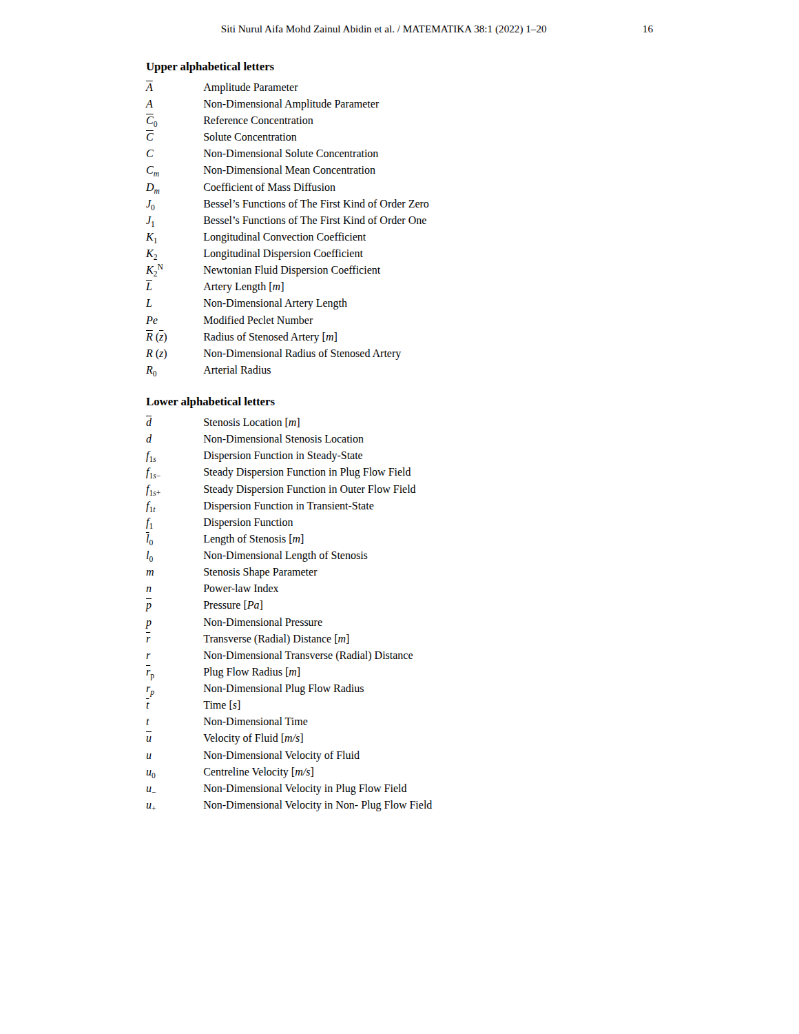Siti Nurul Aifa Mohd Zainul Abidin et al. / MATEMATIKA 38:1 (2022) 1–20 16
Upper alphabetical letters
A
Amplitude Parameter
A
Non-Dimensional Amplitude Parameter
C0
Reference Concentration
C
Solute Concentration
C
Non-Dimensional Solute Concentration
Cm
Non-Dimensional Mean Concentration
Dm
Coefficient of Mass Diffusion
J0
Bessel’s Functions of The First Kind of Order Zero
J1
Bessel’s Functions of The First Kind of Order One
K1
Longitudinal Convection Coefficient
K2
Longitudinal Dispersion Coefficient
K2N
Newtonian Fluid Dispersion Coefficient
L
Artery Length [m]
L
Non-Dimensional Artery Length
Pe
Modified Peclet Number
R (z)
Radius of Stenosed Artery [m]
R (z)
Non-Dimensional Radius of Stenosed Artery
R0
Arterial Radius
Lower alphabetical letters
d
Stenosis Location [m]
d
Non-Dimensional Stenosis Location
f1s
Dispersion Function in Steady-State
f1s−
Steady Dispersion Function in Plug Flow Field
f1s+
Steady Dispersion Function in Outer Flow Field
f1t
Dispersion Function in Transient-State
f1
Dispersion Function
l0
Length of Stenosis [m]
l0
Non-Dimensional Length of Stenosis
m
Stenosis Shape Parameter
n
Power-law Index
p
Pressure [Pa]
p
Non-Dimensional Pressure
r
Transverse (Radial) Distance [m]
r
Non-Dimensional Transverse (Radial) Distance
rp
Plug Flow Radius [m]
rp
Non-Dimensional Plug Flow Radius
t
Time [s]
t
Non-Dimensional Time
u
Velocity of Fluid [m/s]
u
Non-Dimensional Velocity of Fluid
u0
Centreline Velocity [m/s]
u−
Non-Dimensional Velocity in Plug Flow Field
u+
Non-Dimensional Velocity in Non- Plug Flow Field